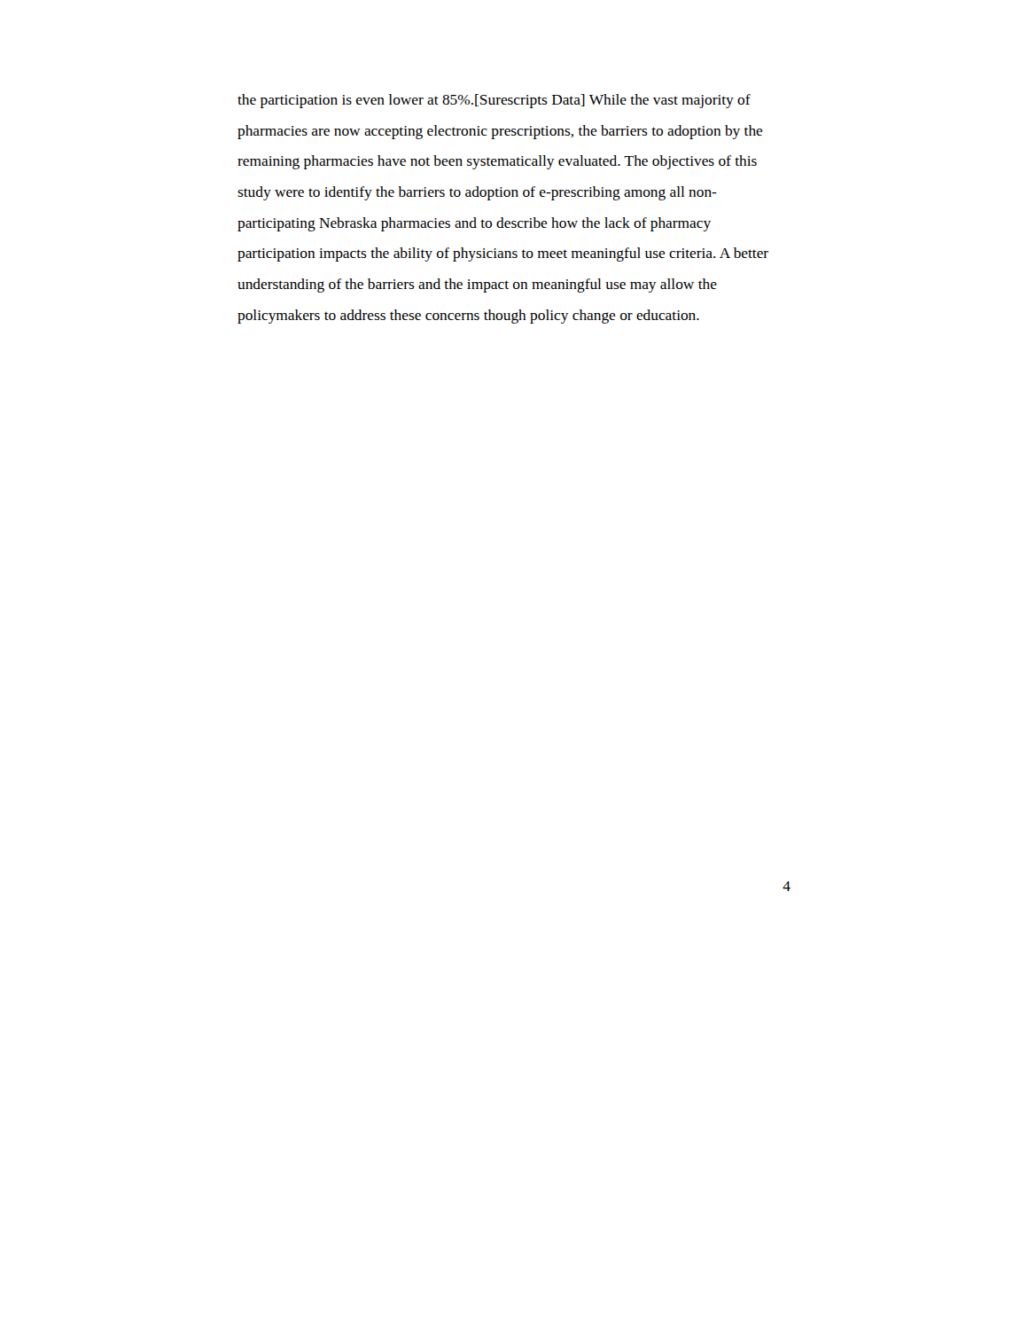the participation is even lower at 85%.[Surescripts Data] While the vast majority of pharmacies are now accepting electronic prescriptions, the barriers to adoption by the remaining pharmacies have not been systematically evaluated. The objectives of this study were to identify the barriers to adoption of e-prescribing among all non-participating Nebraska pharmacies and to describe how the lack of pharmacy participation impacts the ability of physicians to meet meaningful use criteria. A better understanding of the barriers and the impact on meaningful use may allow the policymakers to address these concerns though policy change or education.
4